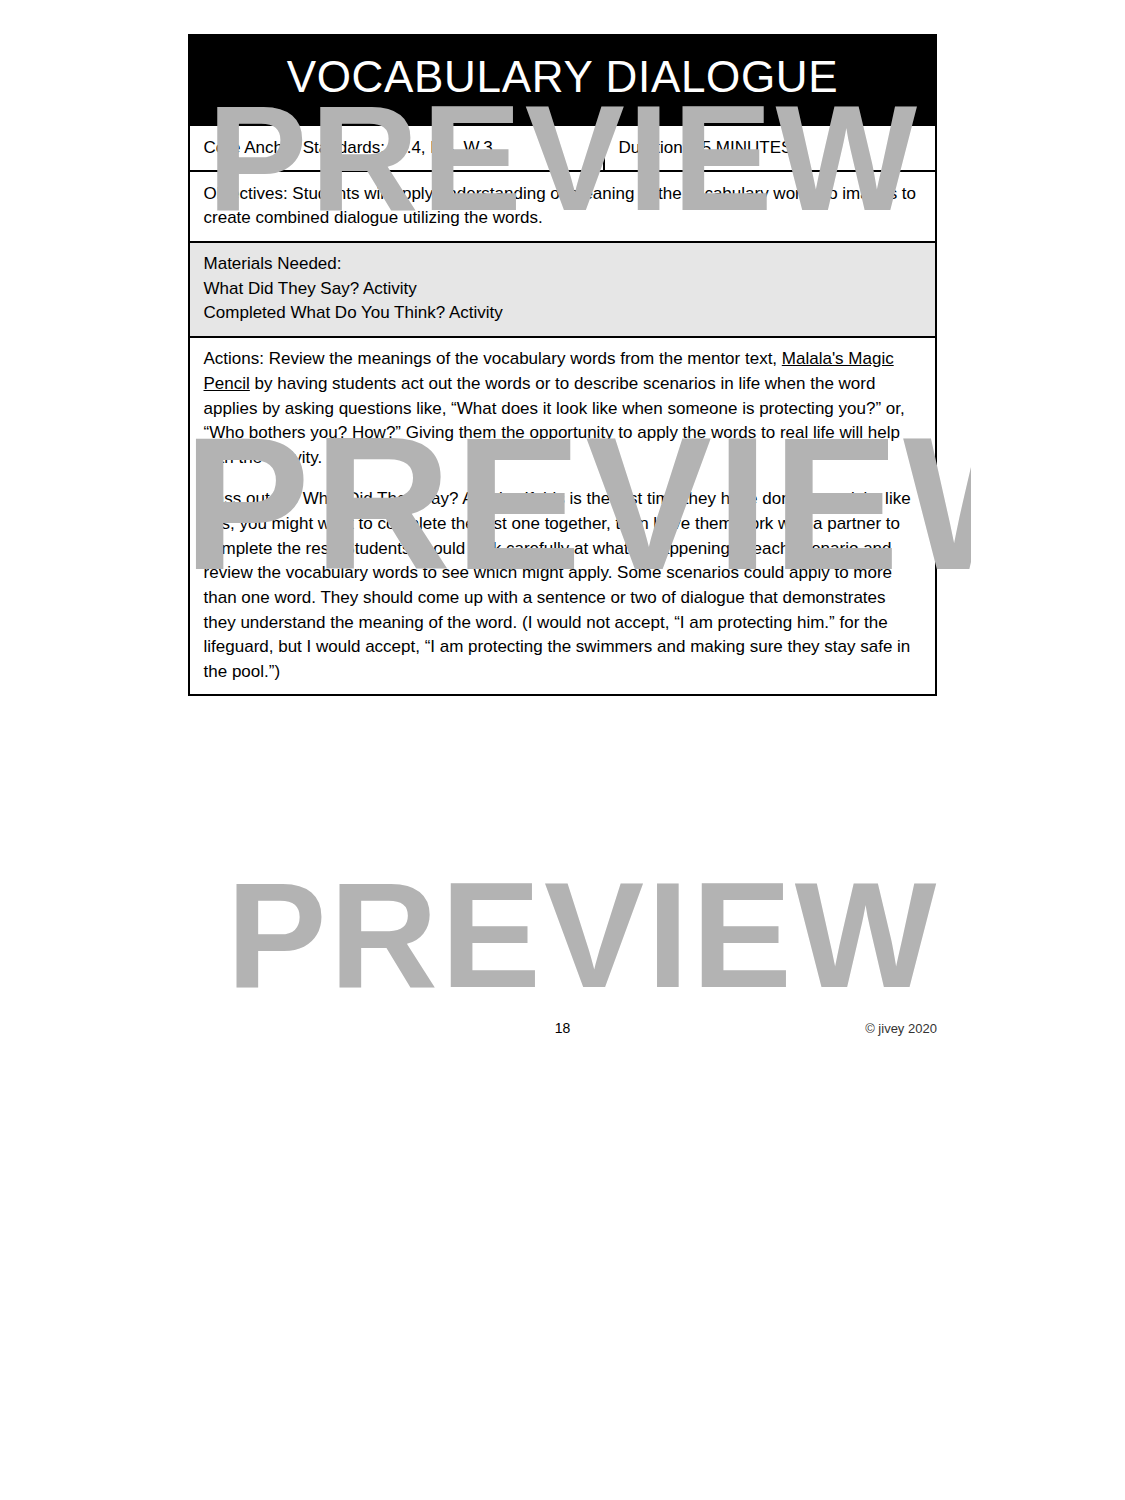Vocabulary Dialogue
| Core Anchor Standards: RI.4, L.4, W.3 | Duration: 25 MINUTES |
| Objectives: Students will apply understanding of meaning of the vocabulary words to images to create combined dialogue utilizing the words. |
| Materials Needed: What Did They Say? Activity Completed What Do You Think? Activity |
| Actions: Review the meanings of the vocabulary words from the mentor text, Malala's Magic Pencil by having students act out the words or to describe scenarios in life when the word applies by asking questions like, “What does it look like when someone is protecting you?” or, “Who bothers you? How?” Giving them the opportunity to apply the words to real life will help with the activity. Pass out the What Did They Say? Activity. If this is the first time they have done an activity like this, you might want to complete the first one together, then have them work with a partner to complete the rest. Students should look carefully at what is happening in each scenario and review the vocabulary words to see which might apply. Some scenarios could apply to more than one word. They should come up with a sentence or two of dialogue that demonstrates they understand the meaning of the word. (I would not accept, “I am protecting him.” for the lifeguard, but I would accept, “I am protecting the swimmers and making sure they stay safe in the pool.”) |
18
© jivey 2020
PREVIEW
PREVIEW
PREVIEW